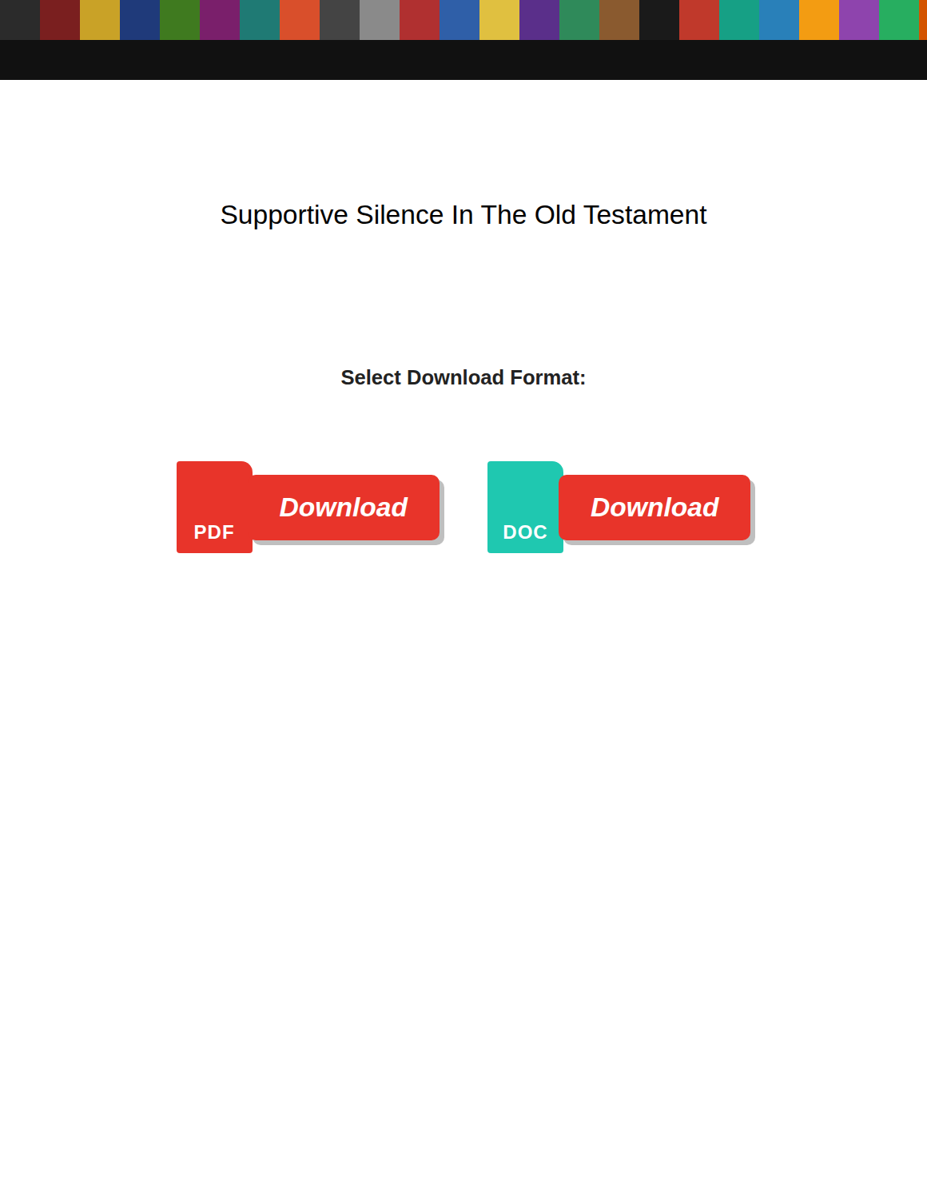Supportive Silence In The Old Testament
Select Download Format:
PDF
Download
DOC
Download